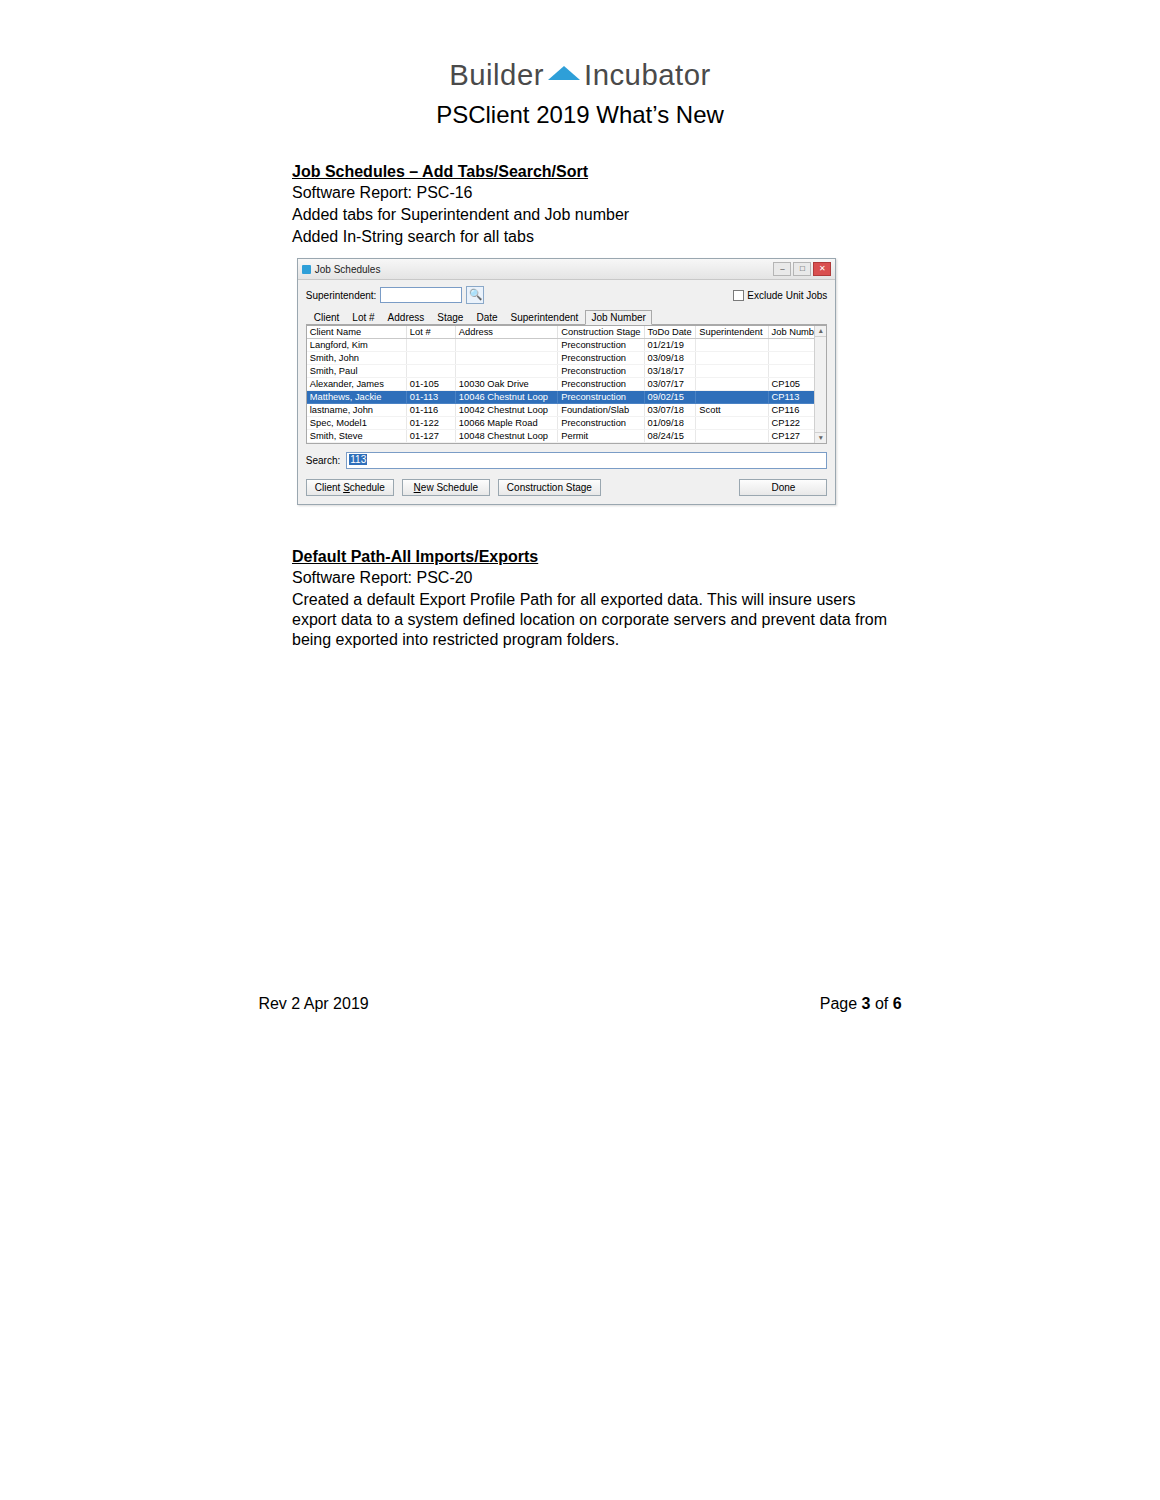Builder Incubator
PSClient 2019 What’s New
Job Schedules – Add Tabs/Search/Sort
Software Report: PSC-16
Added tabs for Superintendent and Job number
Added In-String search for all tabs
Job Schedules
–
□
✕
Superintendent: 🔍
Exclude Unit Jobs
Client
Lot #
Address
Stage
Date
Superintendent
Job Number
| Client Name | Lot # | Address | Construction Stage | ToDo Date | Superintendent | Job Number |
| --- | --- | --- | --- | --- | --- | --- |
| Langford, Kim | | | Preconstruction | 01/21/19 | | |
| Smith, John | | | Preconstruction | 03/09/18 | | |
| Smith, Paul | | | Preconstruction | 03/18/17 | | |
| Alexander, James | 01-105 | 10030 Oak Drive | Preconstruction | 03/07/17 | | CP105 |
| Matthews, Jackie | 01-113 | 10046 Chestnut Loop | Preconstruction | 09/02/15 | | CP113 |
| lastname, John | 01-116 | 10042 Chestnut Loop | Foundation/Slab | 03/07/18 | Scott | CP116 |
| Spec, Model1 | 01-122 | 10066 Maple Road | Preconstruction | 01/09/18 | | CP122 |
| Smith, Steve | 01-127 | 10048 Chestnut Loop | Permit | 08/24/15 | | CP127 |
▲
▼
Search:
113
Client Schedule
New Schedule
Construction Stage
Done
Default Path-All Imports/Exports
Software Report: PSC-20
Created a default Export Profile Path for all exported data. This will insure users export data to a system defined location on corporate servers and prevent data from being exported into restricted program folders.
Rev 2 Apr 2019
Page 3 of 6